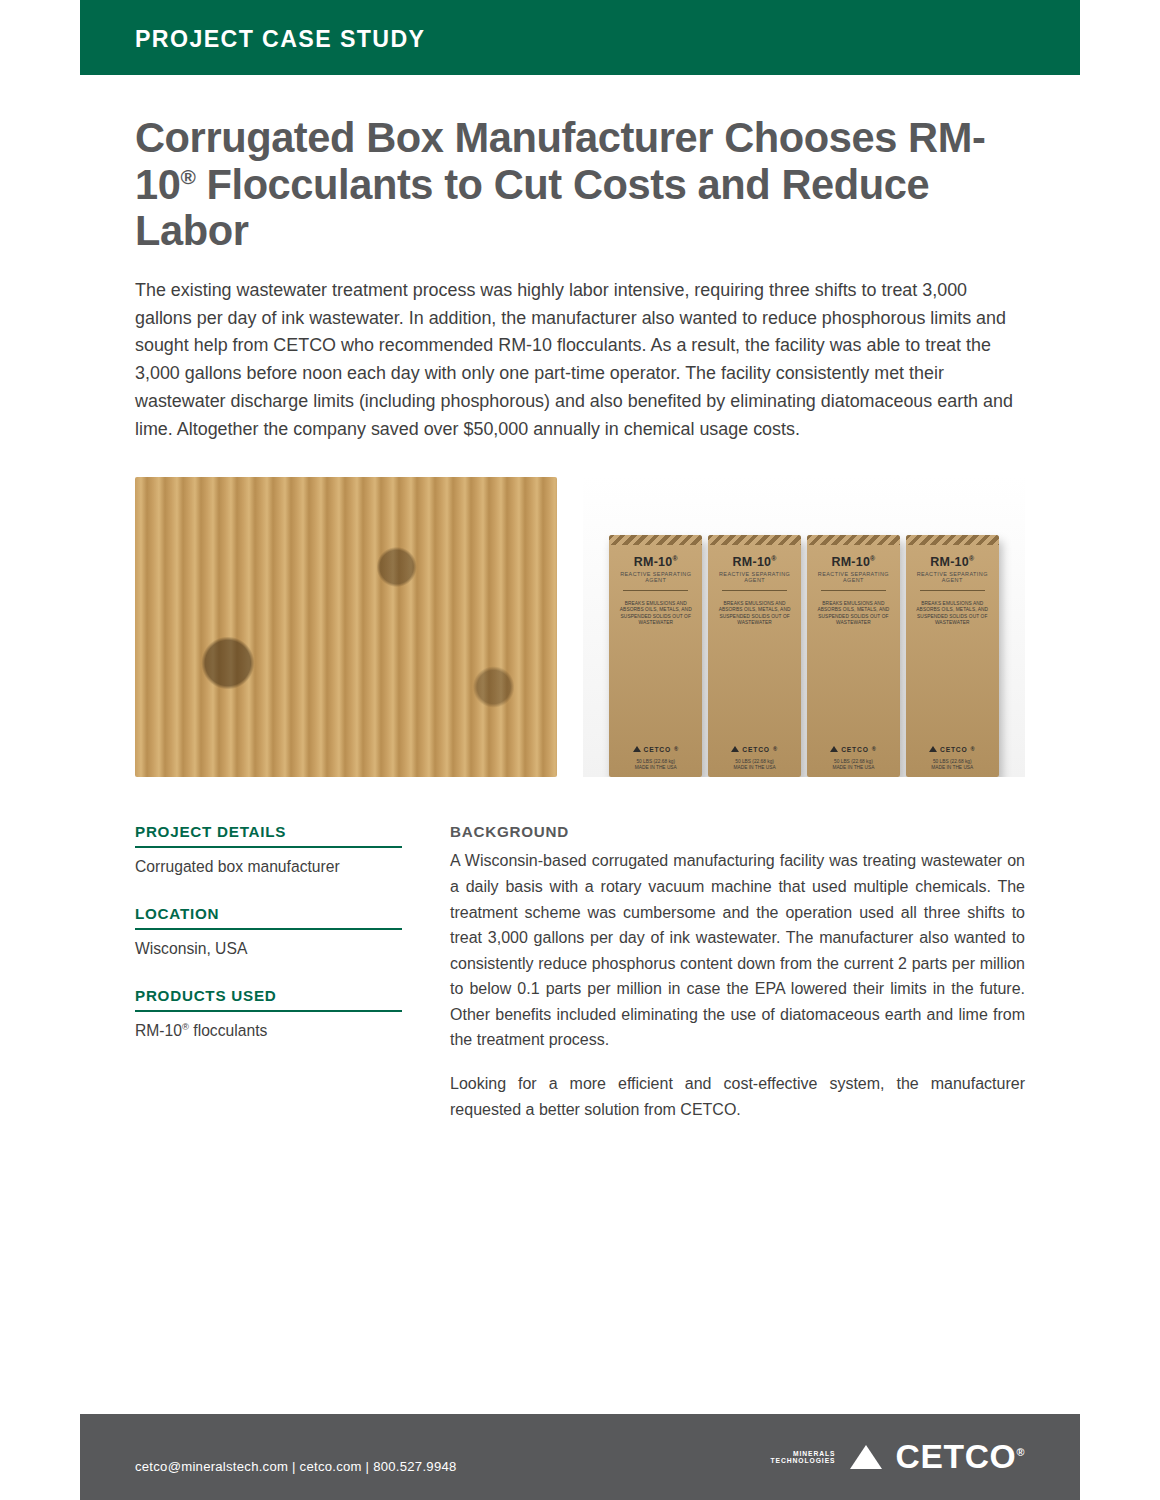Project Case Study
Corrugated Box Manufacturer Chooses RM-10® Flocculants to Cut Costs and Reduce Labor
The existing wastewater treatment process was highly labor intensive, requiring three shifts to treat 3,000 gallons per day of ink wastewater. In addition, the manufacturer also wanted to reduce phosphorous limits and sought help from CETCO who recommended RM-10 flocculants. As a result, the facility was able to treat the 3,000 gallons before noon each day with only one part-time operator. The facility consistently met their wastewater discharge limits (including phosphorous) and also benefited by eliminating diatomaceous earth and lime. Altogether the company saved over $50,000 annually in chemical usage costs.
RM-10® Reactive Separating Agent Breaks emulsions and absorbs oils, metals, and suspended solids out of wastewater CETCO® 50 LBS (22.68 kg)
MADE IN THE USA
RM-10® Reactive Separating Agent Breaks emulsions and absorbs oils, metals, and suspended solids out of wastewater CETCO® 50 LBS (22.68 kg)
MADE IN THE USA
RM-10® Reactive Separating Agent Breaks emulsions and absorbs oils, metals, and suspended solids out of wastewater CETCO® 50 LBS (22.68 kg)
MADE IN THE USA
RM-10® Reactive Separating Agent Breaks emulsions and absorbs oils, metals, and suspended solids out of wastewater CETCO® 50 LBS (22.68 kg)
MADE IN THE USA
Project Details
Corrugated box manufacturer
Location
Wisconsin, USA
Products Used
RM-10® flocculants
Background
A Wisconsin-based corrugated manufacturing facility was treating wastewater on a daily basis with a rotary vacuum machine that used multiple chemicals. The treatment scheme was cumbersome and the operation used all three shifts to treat 3,000 gallons per day of ink wastewater. The manufacturer also wanted to consistently reduce phosphorus content down from the current 2 parts per million to below 0.1 parts per million in case the EPA lowered their limits in the future. Other benefits included eliminating the use of diatomaceous earth and lime from the treatment process.
Looking for a more efficient and cost-effective system, the manufacturer requested a better solution from CETCO.
cetco@mineralstech.com | cetco.com | 800.527.9948
Minerals Technologies
CETCO®